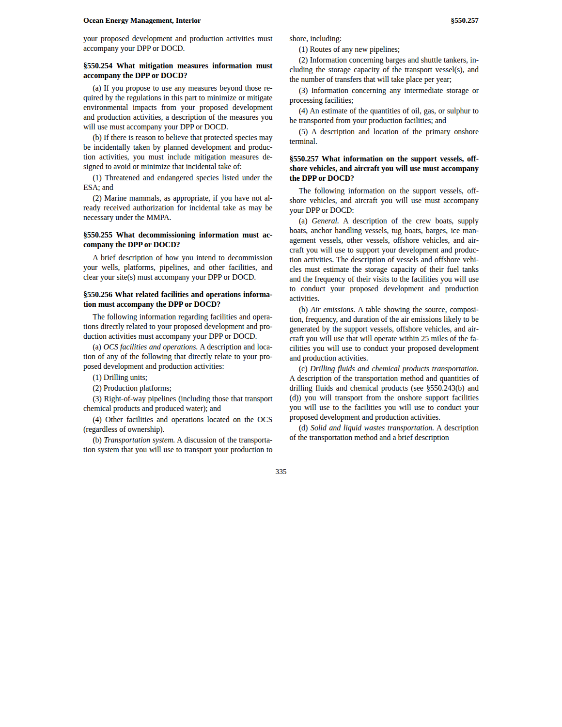Ocean Energy Management, Interior
§550.257
your proposed development and production activities must accompany your DPP or DOCD.
§550.254 What mitigation measures information must accompany the DPP or DOCD?
(a) If you propose to use any measures beyond those required by the regulations in this part to minimize or mitigate environmental impacts from your proposed development and production activities, a description of the measures you will use must accompany your DPP or DOCD.
(b) If there is reason to believe that protected species may be incidentally taken by planned development and production activities, you must include mitigation measures designed to avoid or minimize that incidental take of:
(1) Threatened and endangered species listed under the ESA; and
(2) Marine mammals, as appropriate, if you have not already received authorization for incidental take as may be necessary under the MMPA.
§550.255 What decommissioning information must accompany the DPP or DOCD?
A brief description of how you intend to decommission your wells, platforms, pipelines, and other facilities, and clear your site(s) must accompany your DPP or DOCD.
§550.256 What related facilities and operations information must accompany the DPP or DOCD?
The following information regarding facilities and operations directly related to your proposed development and production activities must accompany your DPP or DOCD.
(a) OCS facilities and operations. A description and location of any of the following that directly relate to your proposed development and production activities:
(1) Drilling units;
(2) Production platforms;
(3) Right-of-way pipelines (including those that transport chemical products and produced water); and
(4) Other facilities and operations located on the OCS (regardless of ownership).
(b) Transportation system. A discussion of the transportation system that you will use to transport your production to shore, including:
(1) Routes of any new pipelines;
(2) Information concerning barges and shuttle tankers, including the storage capacity of the transport vessel(s), and the number of transfers that will take place per year;
(3) Information concerning any intermediate storage or processing facilities;
(4) An estimate of the quantities of oil, gas, or sulphur to be transported from your production facilities; and
(5) A description and location of the primary onshore terminal.
§550.257 What information on the support vessels, offshore vehicles, and aircraft you will use must accompany the DPP or DOCD?
The following information on the support vessels, offshore vehicles, and aircraft you will use must accompany your DPP or DOCD:
(a) General. A description of the crew boats, supply boats, anchor handling vessels, tug boats, barges, ice management vessels, other vessels, offshore vehicles, and aircraft you will use to support your development and production activities. The description of vessels and offshore vehicles must estimate the storage capacity of their fuel tanks and the frequency of their visits to the facilities you will use to conduct your proposed development and production activities.
(b) Air emissions. A table showing the source, composition, frequency, and duration of the air emissions likely to be generated by the support vessels, offshore vehicles, and aircraft you will use that will operate within 25 miles of the facilities you will use to conduct your proposed development and production activities.
(c) Drilling fluids and chemical products transportation. A description of the transportation method and quantities of drilling fluids and chemical products (see §550.243(b) and (d)) you will transport from the onshore support facilities you will use to the facilities you will use to conduct your proposed development and production activities.
(d) Solid and liquid wastes transportation. A description of the transportation method and a brief description
335